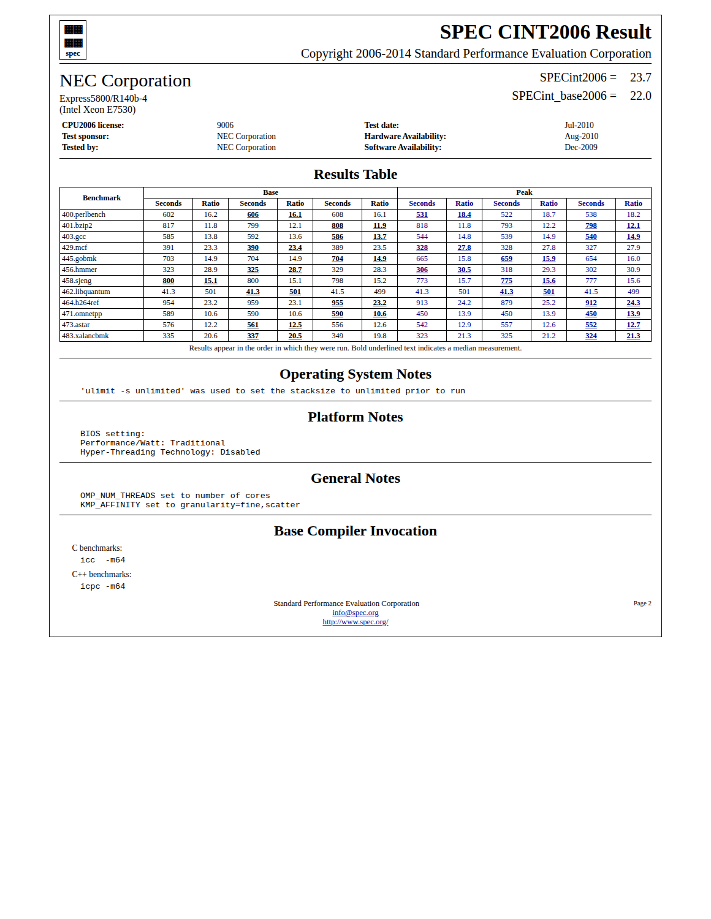▦▦
▦▦
spec
SPEC CINT2006 Result Copyright 2006-2014 Standard Performance Evaluation Corporation
NEC Corporation
Express5800/R140b-4
(Intel Xeon E7530)
SPECint2006 = 23.7
SPECint_base2006 = 22.0
| CPU2006 license: | 9006 | Test date: | Jul-2010 |
| Test sponsor: | NEC Corporation | Hardware Availability: | Aug-2010 |
| Tested by: | NEC Corporation | Software Availability: | Dec-2009 |
Results Table
| Benchmark | Base | Peak |
| --- | --- | --- |
| Seconds | Ratio | Seconds | Ratio | Seconds | Ratio | Seconds | Ratio | Seconds | Ratio | Seconds | Ratio |
| 400.perlbench | 602 | 16.2 | 606 | 16.1 | 608 | 16.1 | 531 | 18.4 | 522 | 18.7 | 538 | 18.2 |
| 401.bzip2 | 817 | 11.8 | 799 | 12.1 | 808 | 11.9 | 818 | 11.8 | 793 | 12.2 | 798 | 12.1 |
| 403.gcc | 585 | 13.8 | 592 | 13.6 | 586 | 13.7 | 544 | 14.8 | 539 | 14.9 | 540 | 14.9 |
| 429.mcf | 391 | 23.3 | 390 | 23.4 | 389 | 23.5 | 328 | 27.8 | 328 | 27.8 | 327 | 27.9 |
| 445.gobmk | 703 | 14.9 | 704 | 14.9 | 704 | 14.9 | 665 | 15.8 | 659 | 15.9 | 654 | 16.0 |
| 456.hmmer | 323 | 28.9 | 325 | 28.7 | 329 | 28.3 | 306 | 30.5 | 318 | 29.3 | 302 | 30.9 |
| 458.sjeng | 800 | 15.1 | 800 | 15.1 | 798 | 15.2 | 773 | 15.7 | 775 | 15.6 | 777 | 15.6 |
| 462.libquantum | 41.3 | 501 | 41.3 | 501 | 41.5 | 499 | 41.3 | 501 | 41.3 | 501 | 41.5 | 499 |
| 464.h264ref | 954 | 23.2 | 959 | 23.1 | 955 | 23.2 | 913 | 24.2 | 879 | 25.2 | 912 | 24.3 |
| 471.omnetpp | 589 | 10.6 | 590 | 10.6 | 590 | 10.6 | 450 | 13.9 | 450 | 13.9 | 450 | 13.9 |
| 473.astar | 576 | 12.2 | 561 | 12.5 | 556 | 12.6 | 542 | 12.9 | 557 | 12.6 | 552 | 12.7 |
| 483.xalancbmk | 335 | 20.6 | 337 | 20.5 | 349 | 19.8 | 323 | 21.3 | 325 | 21.2 | 324 | 21.3 |
Results appear in the order in which they were run. Bold underlined text indicates a median measurement.
Operating System Notes
'ulimit -s unlimited' was used to set the stacksize to unlimited prior to run
Platform Notes
BIOS setting:
Performance/Watt: Traditional
Hyper-Threading Technology: Disabled
General Notes
OMP_NUM_THREADS set to number of cores
KMP_AFFINITY set to granularity=fine,scatter
Base Compiler Invocation
C benchmarks:
icc  -m64
C++ benchmarks:
icpc -m64
Page 2 Standard Performance Evaluation Corporation
info@spec.org
http://www.spec.org/